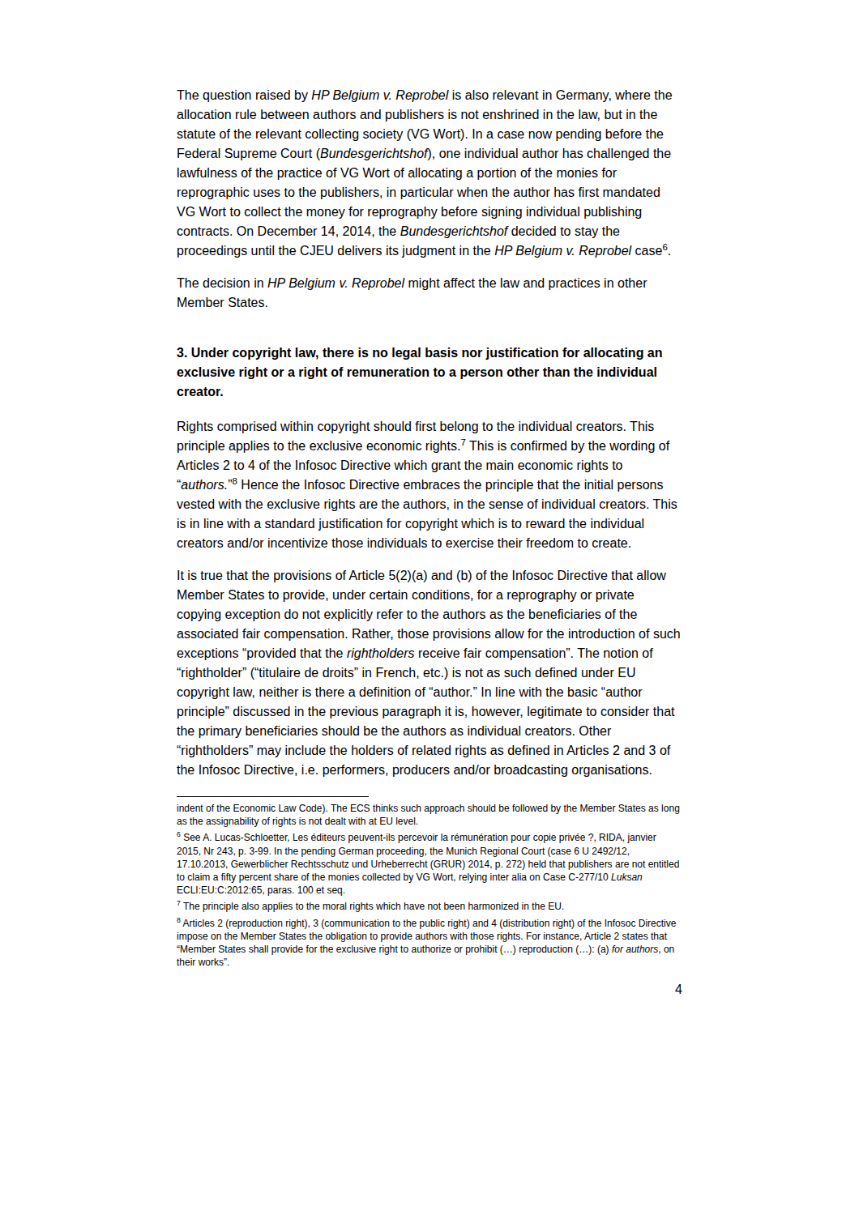The question raised by HP Belgium v. Reprobel is also relevant in Germany, where the allocation rule between authors and publishers is not enshrined in the law, but in the statute of the relevant collecting society (VG Wort). In a case now pending before the Federal Supreme Court (Bundesgerichtshof), one individual author has challenged the lawfulness of the practice of VG Wort of allocating a portion of the monies for reprographic uses to the publishers, in particular when the author has first mandated VG Wort to collect the money for reprography before signing individual publishing contracts. On December 14, 2014, the Bundesgerichtshof decided to stay the proceedings until the CJEU delivers its judgment in the HP Belgium v. Reprobel case6.
The decision in HP Belgium v. Reprobel might affect the law and practices in other Member States.
3. Under copyright law, there is no legal basis nor justification for allocating an exclusive right or a right of remuneration to a person other than the individual creator.
Rights comprised within copyright should first belong to the individual creators. This principle applies to the exclusive economic rights.7 This is confirmed by the wording of Articles 2 to 4 of the Infosoc Directive which grant the main economic rights to “authors.”8 Hence the Infosoc Directive embraces the principle that the initial persons vested with the exclusive rights are the authors, in the sense of individual creators. This is in line with a standard justification for copyright which is to reward the individual creators and/or incentivize those individuals to exercise their freedom to create.
It is true that the provisions of Article 5(2)(a) and (b) of the Infosoc Directive that allow Member States to provide, under certain conditions, for a reprography or private copying exception do not explicitly refer to the authors as the beneficiaries of the associated fair compensation. Rather, those provisions allow for the introduction of such exceptions “provided that the rightholders receive fair compensation”. The notion of “rightholder” (“titulaire de droits” in French, etc.) is not as such defined under EU copyright law, neither is there a definition of “author.” In line with the basic “author principle” discussed in the previous paragraph it is, however, legitimate to consider that the primary beneficiaries should be the authors as individual creators. Other “rightholders” may include the holders of related rights as defined in Articles 2 and 3 of the Infosoc Directive, i.e. performers, producers and/or broadcasting organisations.
indent of the Economic Law Code). The ECS thinks such approach should be followed by the Member States as long as the assignability of rights is not dealt with at EU level.
6 See A. Lucas-Schloetter, Les éditeurs peuvent-ils percevoir la rémunération pour copie privée ?, RIDA, janvier 2015, Nr 243, p. 3-99. In the pending German proceeding, the Munich Regional Court (case 6 U 2492/12, 17.10.2013, Gewerblicher Rechtsschutz und Urheberrecht (GRUR) 2014, p. 272) held that publishers are not entitled to claim a fifty percent share of the monies collected by VG Wort, relying inter alia on Case C-277/10 Luksan ECLI:EU:C:2012:65, paras. 100 et seq.
7 The principle also applies to the moral rights which have not been harmonized in the EU.
8 Articles 2 (reproduction right), 3 (communication to the public right) and 4 (distribution right) of the Infosoc Directive impose on the Member States the obligation to provide authors with those rights. For instance, Article 2 states that “Member States shall provide for the exclusive right to authorize or prohibit (…) reproduction (…): (a) for authors, on their works”.
4